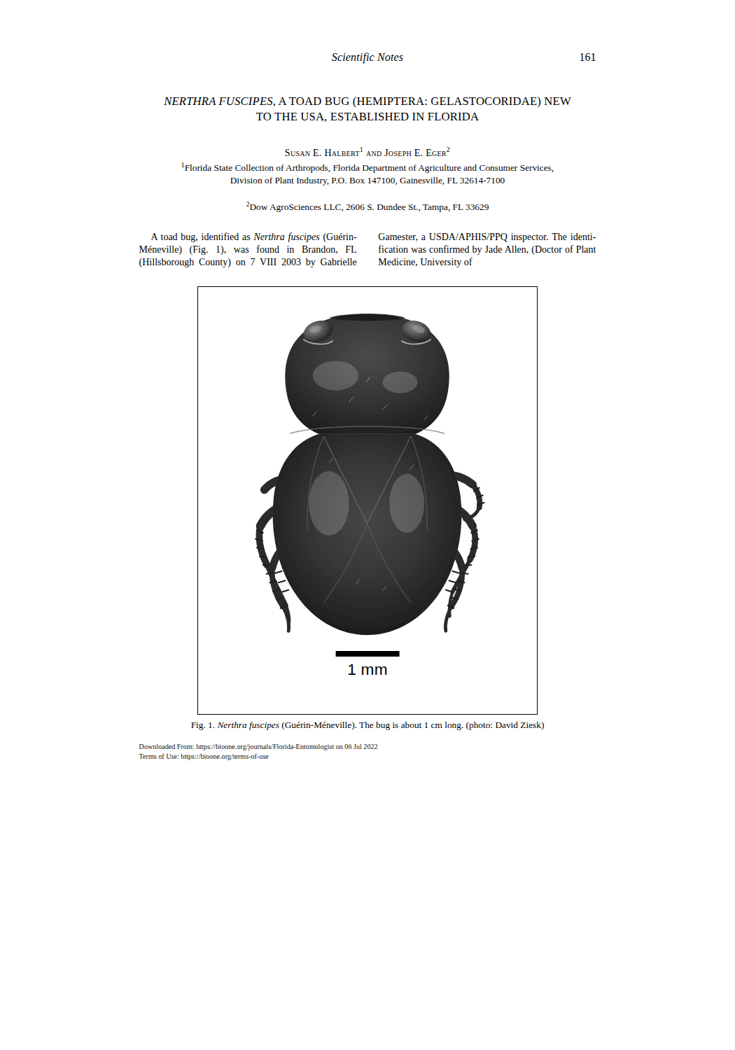Scientific Notes 161
NERTHRA FUSCIPES, A TOAD BUG (HEMIPTERA: GELASTOCORIDAE) NEW
TO THE USA, ESTABLISHED IN FLORIDA
Susan E. Halbert1 and Joseph E. Eger2
1Florida State Collection of Arthropods, Florida Department of Agriculture and Consumer Services,
Division of Plant Industry, P.O. Box 147100, Gainesville, FL 32614-7100
2Dow AgroSciences LLC, 2606 S. Dundee St., Tampa, FL 33629
A toad bug, identified as Nerthra fuscipes (Guérin-Méneville) (Fig. 1), was found in Brandon, FL (Hillsborough County) on 7 VIII 2003 by Gabrielle Gamester, a USDA/APHIS/PPQ inspector. The identification was confirmed by Jade Allen, (Doctor of Plant Medicine, University of
1 mm
Fig. 1. Nerthra fuscipes (Guérin-Méneville). The bug is about 1 cm long. (photo: David Ziesk)
Downloaded From: https://bioone.org/journals/Florida-Entomologist on 06 Jul 2022
Terms of Use: https://bioone.org/terms-of-use